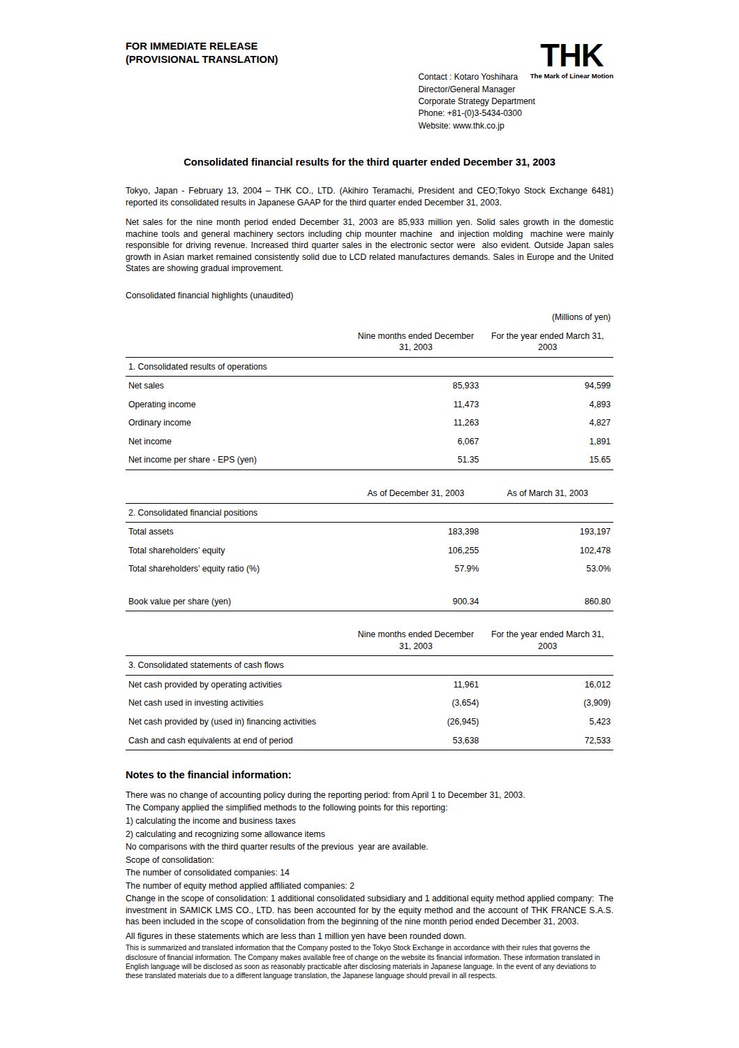THK The Mark of Linear Motion
FOR IMMEDIATE RELEASE (PROVISIONAL TRANSLATION)
Contact : Kotaro Yoshihara
Director/General Manager
Corporate Strategy Department
Phone: +81-(0)3-5434-0300
Website: www.thk.co.jp
Consolidated financial results for the third quarter ended December 31, 2003
Tokyo, Japan - February 13, 2004 – THK CO., LTD. (Akihiro Teramachi, President and CEO;Tokyo Stock Exchange 6481) reported its consolidated results in Japanese GAAP for the third quarter ended December 31, 2003.
Net sales for the nine month period ended December 31, 2003 are 85,933 million yen. Solid sales growth in the domestic machine tools and general machinery sectors including chip mounter machine and injection molding machine were mainly responsible for driving revenue. Increased third quarter sales in the electronic sector were also evident. Outside Japan sales growth in Asian market remained consistently solid due to LCD related manufactures demands. Sales in Europe and the United States are showing gradual improvement.
Consolidated financial highlights (unaudited)
| | | (Millions of yen) |
| | Nine months ended December 31, 2003 | For the year ended March 31, 2003 |
| 1. Consolidated results of operations | | |
| Net sales | 85,933 | 94,599 |
| Operating income | 11,473 | 4,893 |
| Ordinary income | 11,263 | 4,827 |
| Net income | 6,067 | 1,891 |
| Net income per share - EPS (yen) | 51.35 | 15.65 |
| | As of December 31, 2003 | As of March 31, 2003 |
| 2. Consolidated financial positions | | |
| Total assets | 183,398 | 193,197 |
| Total shareholders’ equity | 106,255 | 102,478 |
| Total shareholders’ equity ratio (%) | 57.9% | 53.0% |
| Book value per share (yen) | 900.34 | 860.80 |
| | Nine months ended December 31, 2003 | For the year ended March 31, 2003 |
| 3. Consolidated statements of cash flows | | |
| Net cash provided by operating activities | 11,961 | 16,012 |
| Net cash used in investing activities | (3,654) | (3,909) |
| Net cash provided by (used in) financing activities | (26,945) | 5,423 |
| Cash and cash equivalents at end of period | 53,638 | 72,533 |
Notes to the financial information:
There was no change of accounting policy during the reporting period: from April 1 to December 31, 2003.
The Company applied the simplified methods to the following points for this reporting:
1) calculating the income and business taxes
2) calculating and recognizing some allowance items
No comparisons with the third quarter results of the previous year are available.
Scope of consolidation:
The number of consolidated companies: 14
The number of equity method applied affiliated companies: 2
Change in the scope of consolidation: 1 additional consolidated subsidiary and 1 additional equity method applied company: The investment in SAMICK LMS CO., LTD. has been accounted for by the equity method and the account of THK FRANCE S.A.S. has been included in the scope of consolidation from the beginning of the nine month period ended December 31, 2003.
All figures in these statements which are less than 1 million yen have been rounded down.
This is summarized and translated information that the Company posted to the Tokyo Stock Exchange in accordance with their rules that governs the disclosure of financial information. The Company makes available free of change on the website its financial information. These information translated in English language will be disclosed as soon as reasonably practicable after disclosing materials in Japanese language. In the event of any deviations to these translated materials due to a different language translation, the Japanese language should prevail in all respects.